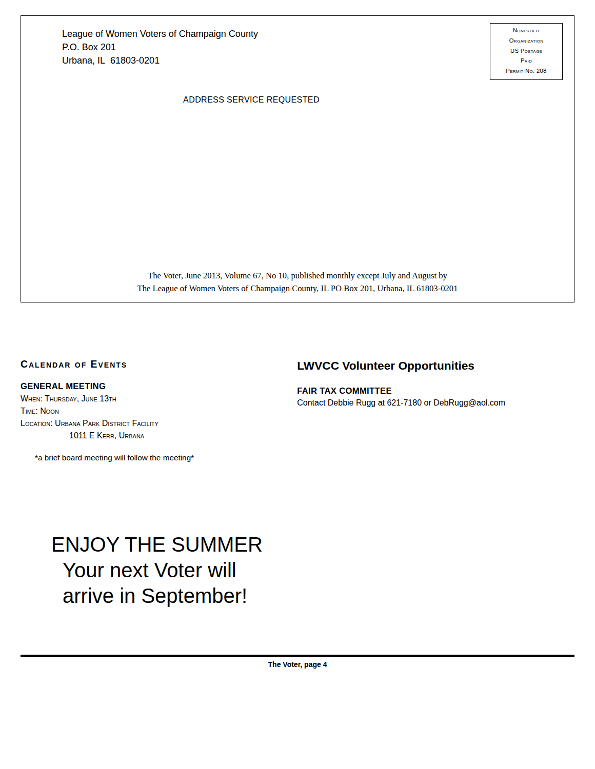Nonprofit Organization US Postage Paid Permit No. 208
League of Women Voters of Champaign County
P.O. Box 201
Urbana, IL 61803-0201
ADDRESS SERVICE REQUESTED
The Voter, June 2013, Volume 67, No 10, published monthly except July and August by
The League of Women Voters of Champaign County, IL PO Box 201, Urbana, IL 61803-0201
Calendar of Events
GENERAL MEETING
When: Thursday, June 13th
Time: Noon
Location: Urbana Park District Facility
1011 E Kerr, Urbana
*a brief board meeting will follow the meeting*
LWVCC Volunteer Opportunities
FAIR TAX COMMITTEE
Contact Debbie Rugg at 621-7180 or DebRugg@aol.com
ENJOY THE SUMMER Your next Voter will arrive in September!
The Voter, page 4